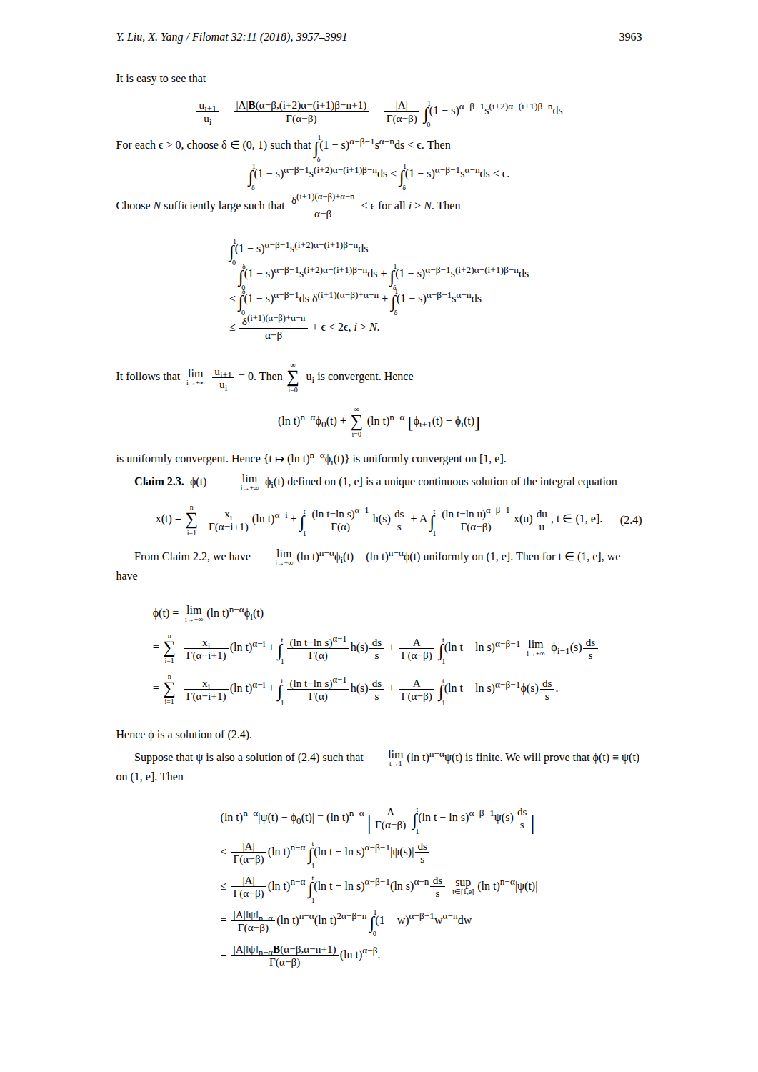Y. Liu, X. Yang / Filomat 32:11 (2018), 3957–3991 3963
It is easy to see that
ui+1 ui = |A|B(α−β,(i+2)α−(i+1)β−n+1) Γ(α−β) = |A|Γ(α−β) ∫01(1 − s)α−β−1s(i+2)α−(i+1)β−nds
For each ϵ > 0, choose δ ∈ (0, 1) such that ∫δ1(1 − s)α−β−1sα−nds < ϵ. Then
∫δ1(1 − s)α−β−1s(i+2)α−(i+1)β−nds ≤ ∫δ1(1 − s)α−β−1sα−nds < ϵ.
Choose N sufficiently large such that δ(i+1)(α−β)+α−n α−β < ϵ for all i > N. Then
∫01(1 − s)α−β−1s(i+2)α−(i+1)β−nds
= ∫0δ(1 − s)α−β−1s(i+2)α−(i+1)β−nds + ∫δ1(1 − s)α−β−1s(i+2)α−(i+1)β−nds
≤ ∫0δ(1 − s)α−β−1ds δ(i+1)(α−β)+α−n + ∫δ1(1 − s)α−β−1sα−nds
≤ δ(i+1)(α−β)+α−n α−β + ϵ < 2ϵ, i > N.
It follows that lim i→+∞ ui+1 ui = 0. Then ∞∑i=0 ui is convergent. Hence
(ln t)n−αϕ0(t) + ∞∑i=0(ln t)n−α [ϕi+1(t) − ϕi(t)]
is uniformly convergent. Hence {t ↦ (ln t)n−αϕi(t)} is uniformly convergent on [1, e].
Claim 2.3. ϕ(t) = lim i→+∞ ϕi(t) defined on (1, e] is a unique continuous solution of the integral equation
x(t) = n∑i=1 xi Γ(α−i+1)(ln t)α−i + ∫1t (ln t−ln s)α−1 Γ(α) h(s)ds s + A ∫1t (ln t−ln u)α−β−1 Γ(α−β) x(u)du u, t ∈ (1, e]. (2.4)
From Claim 2.2, we have lim i→+∞(ln t)n−αϕi(t) = (ln t)n−αϕ(t) uniformly on (1, e]. Then for t ∈ (1, e], we have
ϕ(t) = lim i→+∞(ln t)n−αϕi(t)
= n∑i=1 xi Γ(α−i+1)(ln t)α−i + ∫1t (ln t−ln s)α−1 Γ(α) h(s)ds s + AΓ(α−β) ∫1t(ln t − ln s)α−β−1 lim i→+∞ ϕi−1(s)ds s
= n∑i=1 xi Γ(α−i+1)(ln t)α−i + ∫1t (ln t−ln s)α−1 Γ(α) h(s)ds s + AΓ(α−β) ∫1t(ln t − ln s)α−β−1ϕ(s)ds s.
Hence ϕ is a solution of (2.4).
Suppose that ψ is also a solution of (2.4) such that lim t→1(ln t)n−αψ(t) is finite. We will prove that ϕ(t) ≡ ψ(t) on (1, e]. Then
(ln t)n−α|ψ(t) − ϕ0(t)| = (ln t)n−α |AΓ(α−β) ∫1t(ln t − ln s)α−β−1ψ(s)ds s|
≤ |A|Γ(α−β)(ln t)n−α ∫1t(ln t − ln s)α−β−1|ψ(s)|ds s
≤ |A|Γ(α−β)(ln t)n−α ∫1t(ln t − ln s)α−β−1(ln s)α−nds s sup t∈[1,e](ln t)n−α|ψ(t)|
= |A|‖ψ‖n−α Γ(α−β)(ln t)n−α(ln t)2α−β−n ∫01(1 − w)α−β−1wα−ndw
= |A|‖ψ‖n−αB(α−β,α−n+1) Γ(α−β)(ln t)α−β.